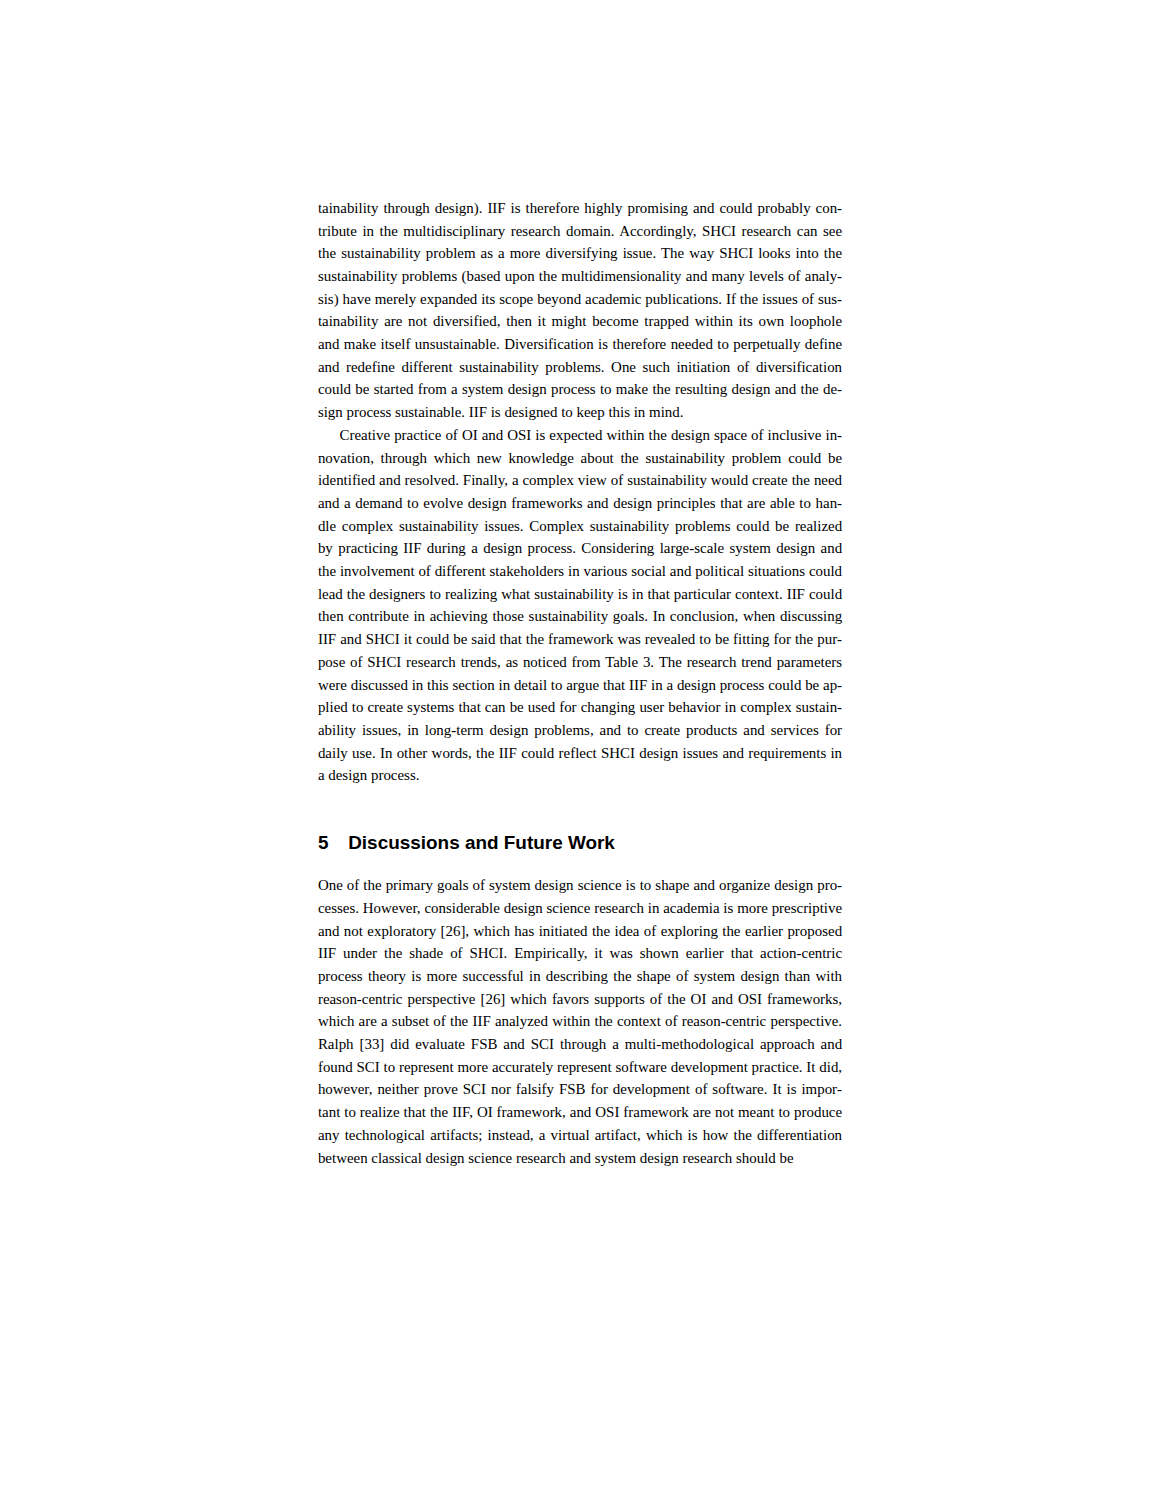tainability through design). IIF is therefore highly promising and could probably contribute in the multidisciplinary research domain. Accordingly, SHCI research can see the sustainability problem as a more diversifying issue. The way SHCI looks into the sustainability problems (based upon the multidimensionality and many levels of analysis) have merely expanded its scope beyond academic publications. If the issues of sustainability are not diversified, then it might become trapped within its own loophole and make itself unsustainable. Diversification is therefore needed to perpetually define and redefine different sustainability problems. One such initiation of diversification could be started from a system design process to make the resulting design and the design process sustainable. IIF is designed to keep this in mind.
Creative practice of OI and OSI is expected within the design space of inclusive innovation, through which new knowledge about the sustainability problem could be identified and resolved. Finally, a complex view of sustainability would create the need and a demand to evolve design frameworks and design principles that are able to handle complex sustainability issues. Complex sustainability problems could be realized by practicing IIF during a design process. Considering large-scale system design and the involvement of different stakeholders in various social and political situations could lead the designers to realizing what sustainability is in that particular context. IIF could then contribute in achieving those sustainability goals. In conclusion, when discussing IIF and SHCI it could be said that the framework was revealed to be fitting for the purpose of SHCI research trends, as noticed from Table 3. The research trend parameters were discussed in this section in detail to argue that IIF in a design process could be applied to create systems that can be used for changing user behavior in complex sustainability issues, in long-term design problems, and to create products and services for daily use. In other words, the IIF could reflect SHCI design issues and requirements in a design process.
5 Discussions and Future Work
One of the primary goals of system design science is to shape and organize design processes. However, considerable design science research in academia is more prescriptive and not exploratory [26], which has initiated the idea of exploring the earlier proposed IIF under the shade of SHCI. Empirically, it was shown earlier that action-centric process theory is more successful in describing the shape of system design than with reason-centric perspective [26] which favors supports of the OI and OSI frameworks, which are a subset of the IIF analyzed within the context of reason-centric perspective. Ralph [33] did evaluate FSB and SCI through a multi-methodological approach and found SCI to represent more accurately represent software development practice. It did, however, neither prove SCI nor falsify FSB for development of software. It is important to realize that the IIF, OI framework, and OSI framework are not meant to produce any technological artifacts; instead, a virtual artifact, which is how the differentiation between classical design science research and system design research should be